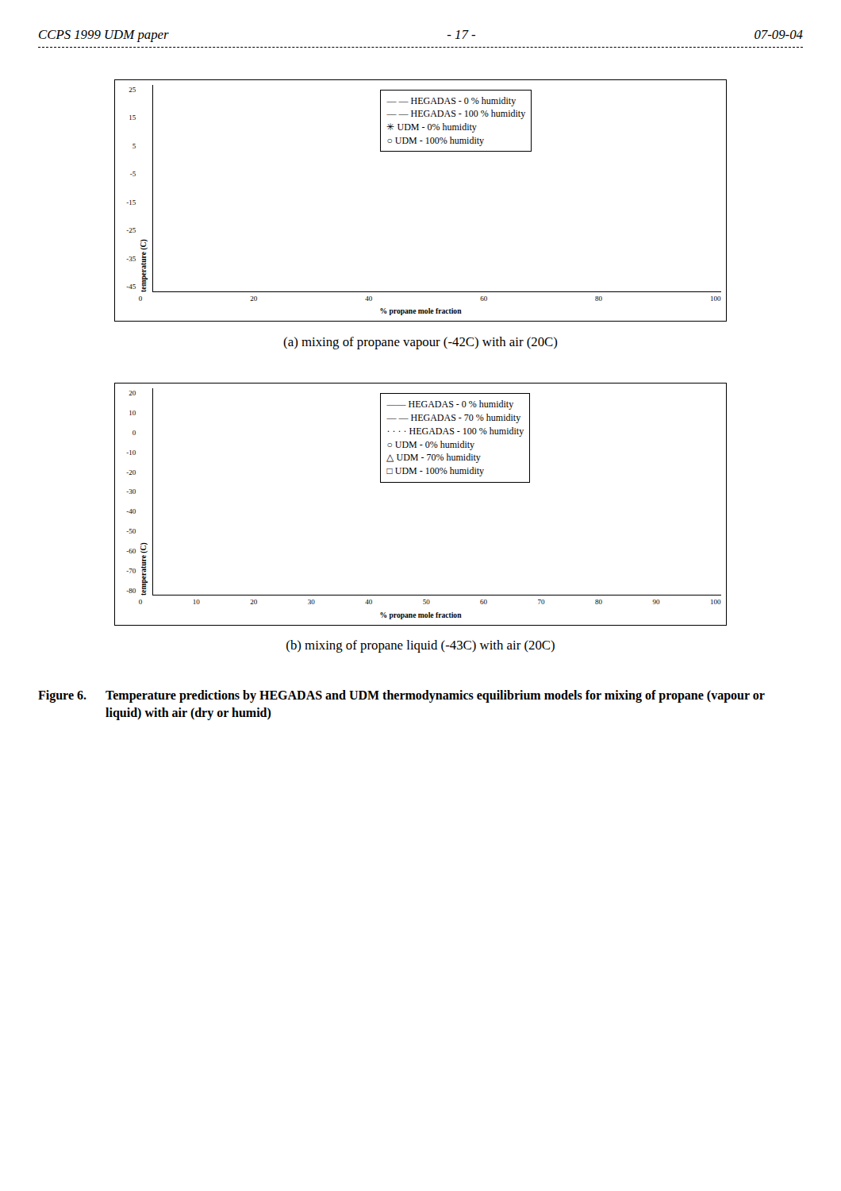CCPS 1999 UDM paper
- 17 -
07-09-04
25 15 5 -5 -15 -25 -35 -45
temperature (C)
— — HEGADAS - 0 % humidity
— — HEGADAS - 100 % humidity
✳ UDM - 0% humidity
○ UDM - 100% humidity
0 20 40 60 80 100
% propane mole fraction
(a) mixing of propane vapour (-42C) with air (20C)
20 10 0 -10 -20 -30 -40 -50 -60 -70 -80
temperature (C)
—— HEGADAS - 0 % humidity
— — HEGADAS - 70 % humidity
· · · · HEGADAS - 100 % humidity
○ UDM - 0% humidity
△ UDM - 70% humidity
□ UDM - 100% humidity
0 10 20 30 40 50 60 70 80 90 100
% propane mole fraction
(b) mixing of propane liquid (-43C) with air (20C)
Figure 6.
Temperature predictions by HEGADAS and UDM thermodynamics equilibrium models for mixing of propane (vapour or liquid) with air (dry or humid)